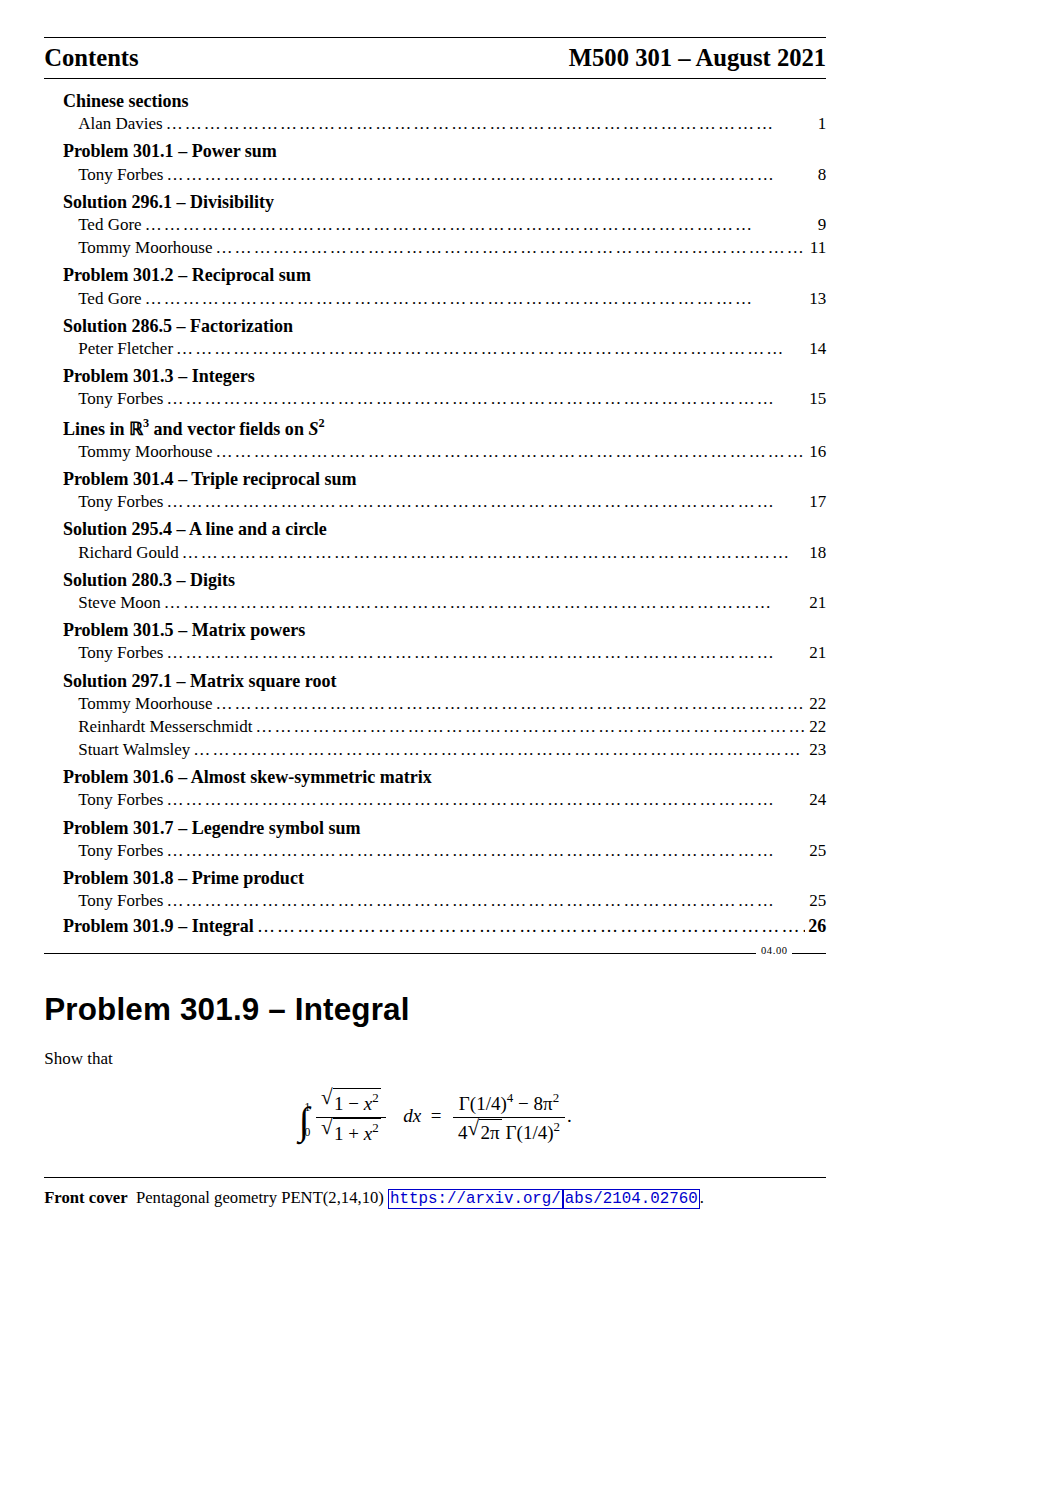Contents M500 301 – August 2021
Chinese sections
Alan Davies……………………………………………………………………………………1
Problem 301.1 – Power sum
Tony Forbes……………………………………………………………………………………8
Solution 296.1 – Divisibility
Ted Gore……………………………………………………………………………………9
Tommy Moorhouse……………………………………………………………………………………11
Problem 301.2 – Reciprocal sum
Ted Gore……………………………………………………………………………………13
Solution 286.5 – Factorization
Peter Fletcher……………………………………………………………………………………14
Problem 301.3 – Integers
Tony Forbes……………………………………………………………………………………15
Lines in ℝ3 and vector fields on S2
Tommy Moorhouse……………………………………………………………………………………16
Problem 301.4 – Triple reciprocal sum
Tony Forbes……………………………………………………………………………………17
Solution 295.4 – A line and a circle
Richard Gould……………………………………………………………………………………18
Solution 280.3 – Digits
Steve Moon……………………………………………………………………………………21
Problem 301.5 – Matrix powers
Tony Forbes……………………………………………………………………………………21
Solution 297.1 – Matrix square root
Tommy Moorhouse……………………………………………………………………………………22
Reinhardt Messerschmidt……………………………………………………………………………………22
Stuart Walmsley……………………………………………………………………………………23
Problem 301.6 – Almost skew-symmetric matrix
Tony Forbes……………………………………………………………………………………24
Problem 301.7 – Legendre symbol sum
Tony Forbes……………………………………………………………………………………25
Problem 301.8 – Prime product
Tony Forbes……………………………………………………………………………………25
Problem 301.9 – Integral……………………………………………………………………………………26
04.00
Problem 301.9 – Integral
Show that
∫10 1 − x2 1 + x2 dx = Γ(1/4)4 − 8π2 42π Γ(1/4)2 .
Front cover Pentagonal geometry PENT(2,14,10) https://arxiv.org/abs/2104.02760.